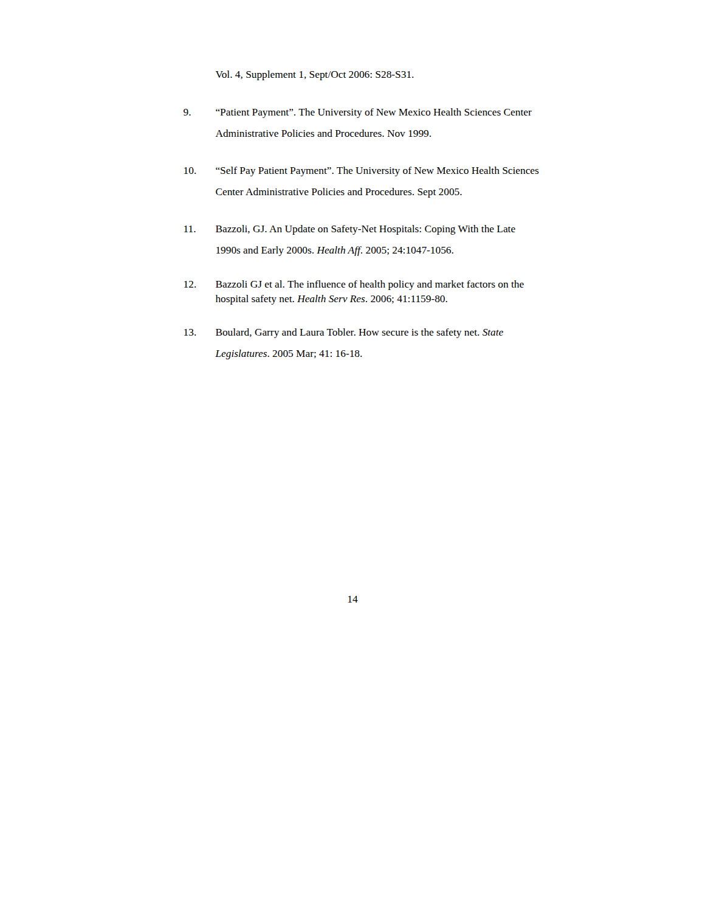Vol. 4, Supplement 1, Sept/Oct 2006: S28-S31.
9. “Patient Payment”. The University of New Mexico Health Sciences Center Administrative Policies and Procedures. Nov 1999.
10. “Self Pay Patient Payment”. The University of New Mexico Health Sciences Center Administrative Policies and Procedures. Sept 2005.
11. Bazzoli, GJ. An Update on Safety-Net Hospitals: Coping With the Late 1990s and Early 2000s. Health Aff. 2005; 24:1047-1056.
12. Bazzoli GJ et al. The influence of health policy and market factors on the hospital safety net. Health Serv Res. 2006; 41:1159-80.
13. Boulard, Garry and Laura Tobler. How secure is the safety net. State Legislatures. 2005 Mar; 41: 16-18.
14